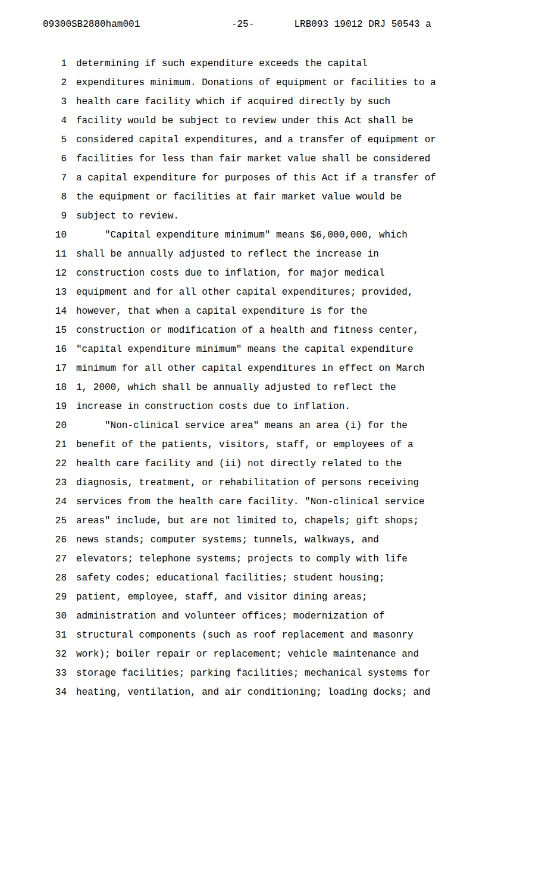09300SB2880ham001 -25- LRB093 19012 DRJ 50543 a
determining if such expenditure exceeds the capital
expenditures minimum. Donations of equipment or facilities to a
health care facility which if acquired directly by such
facility would be subject to review under this Act shall be
considered capital expenditures, and a transfer of equipment or
facilities for less than fair market value shall be considered
a capital expenditure for purposes of this Act if a transfer of
the equipment or facilities at fair market value would be
subject to review.
"Capital expenditure minimum" means $6,000,000, which
shall be annually adjusted to reflect the increase in
construction costs due to inflation, for major medical
equipment and for all other capital expenditures; provided,
however, that when a capital expenditure is for the
construction or modification of a health and fitness center,
"capital expenditure minimum" means the capital expenditure
minimum for all other capital expenditures in effect on March
1, 2000, which shall be annually adjusted to reflect the
increase in construction costs due to inflation.
"Non-clinical service area" means an area (i) for the
benefit of the patients, visitors, staff, or employees of a
health care facility and (ii) not directly related to the
diagnosis, treatment, or rehabilitation of persons receiving
services from the health care facility. "Non-clinical service
areas" include, but are not limited to, chapels; gift shops;
news stands; computer systems; tunnels, walkways, and
elevators; telephone systems; projects to comply with life
safety codes; educational facilities; student housing;
patient, employee, staff, and visitor dining areas;
administration and volunteer offices; modernization of
structural components (such as roof replacement and masonry
work); boiler repair or replacement; vehicle maintenance and
storage facilities; parking facilities; mechanical systems for
heating, ventilation, and air conditioning; loading docks; and